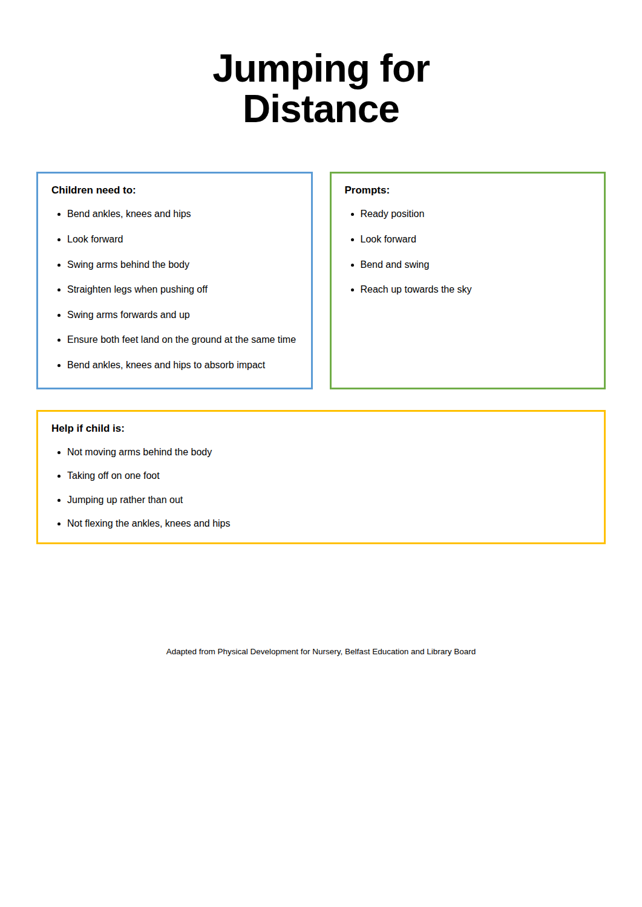Jumping for
Distance
Children need to:
Bend ankles, knees and hips
Look forward
Swing arms behind the body
Straighten legs when pushing off
Swing arms forwards and up
Ensure both feet land on the ground at the same time
Bend ankles, knees and hips to absorb impact
Prompts:
Ready position
Look forward
Bend and swing
Reach up towards the sky
Help if child is:
Not moving arms behind the body
Taking off on one foot
Jumping up rather than out
Not flexing the ankles, knees and hips
Adapted from Physical Development for Nursery, Belfast Education and Library Board